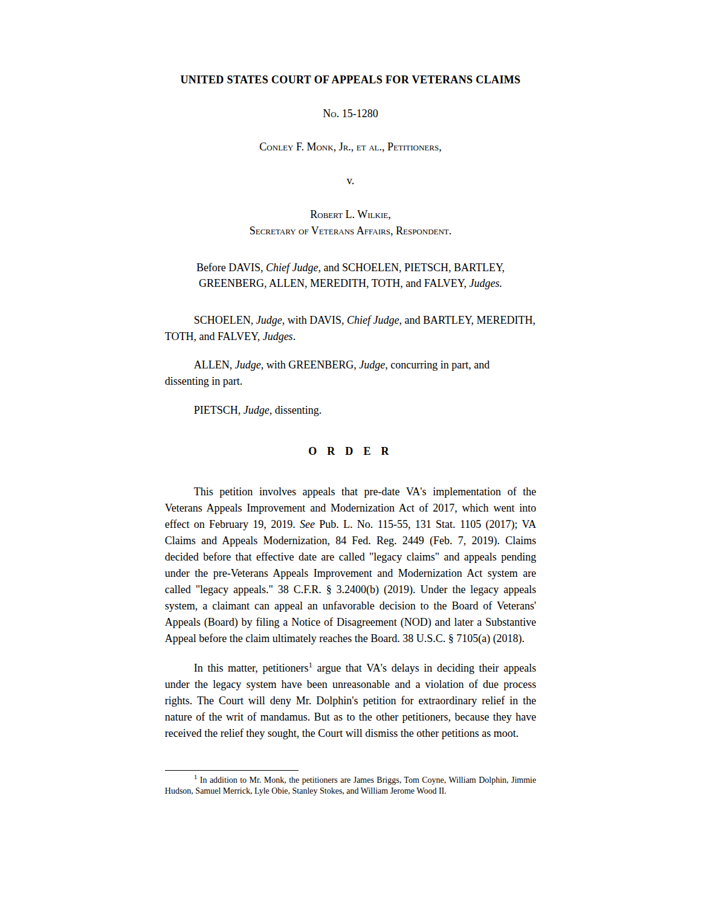UNITED STATES COURT OF APPEALS FOR VETERANS CLAIMS
No. 15-1280
Conley F. Monk, Jr., et al., Petitioners,
v.
Robert L. Wilkie,
Secretary of Veterans Affairs, Respondent.
Before DAVIS, Chief Judge, and SCHOELEN, PIETSCH, BARTLEY, GREENBERG, ALLEN, MEREDITH, TOTH, and FALVEY, Judges.
SCHOELEN, Judge, with DAVIS, Chief Judge, and BARTLEY, MEREDITH, TOTH, and FALVEY, Judges.
ALLEN, Judge, with GREENBERG, Judge, concurring in part, and dissenting in part.
PIETSCH, Judge, dissenting.
O R D E R
This petition involves appeals that pre-date VA's implementation of the Veterans Appeals Improvement and Modernization Act of 2017, which went into effect on February 19, 2019. See Pub. L. No. 115-55, 131 Stat. 1105 (2017); VA Claims and Appeals Modernization, 84 Fed. Reg. 2449 (Feb. 7, 2019). Claims decided before that effective date are called "legacy claims" and appeals pending under the pre-Veterans Appeals Improvement and Modernization Act system are called "legacy appeals." 38 C.F.R. § 3.2400(b) (2019). Under the legacy appeals system, a claimant can appeal an unfavorable decision to the Board of Veterans' Appeals (Board) by filing a Notice of Disagreement (NOD) and later a Substantive Appeal before the claim ultimately reaches the Board. 38 U.S.C. § 7105(a) (2018).
In this matter, petitioners1 argue that VA's delays in deciding their appeals under the legacy system have been unreasonable and a violation of due process rights. The Court will deny Mr. Dolphin's petition for extraordinary relief in the nature of the writ of mandamus. But as to the other petitioners, because they have received the relief they sought, the Court will dismiss the other petitions as moot.
1 In addition to Mr. Monk, the petitioners are James Briggs, Tom Coyne, William Dolphin, Jimmie Hudson, Samuel Merrick, Lyle Obie, Stanley Stokes, and William Jerome Wood II.